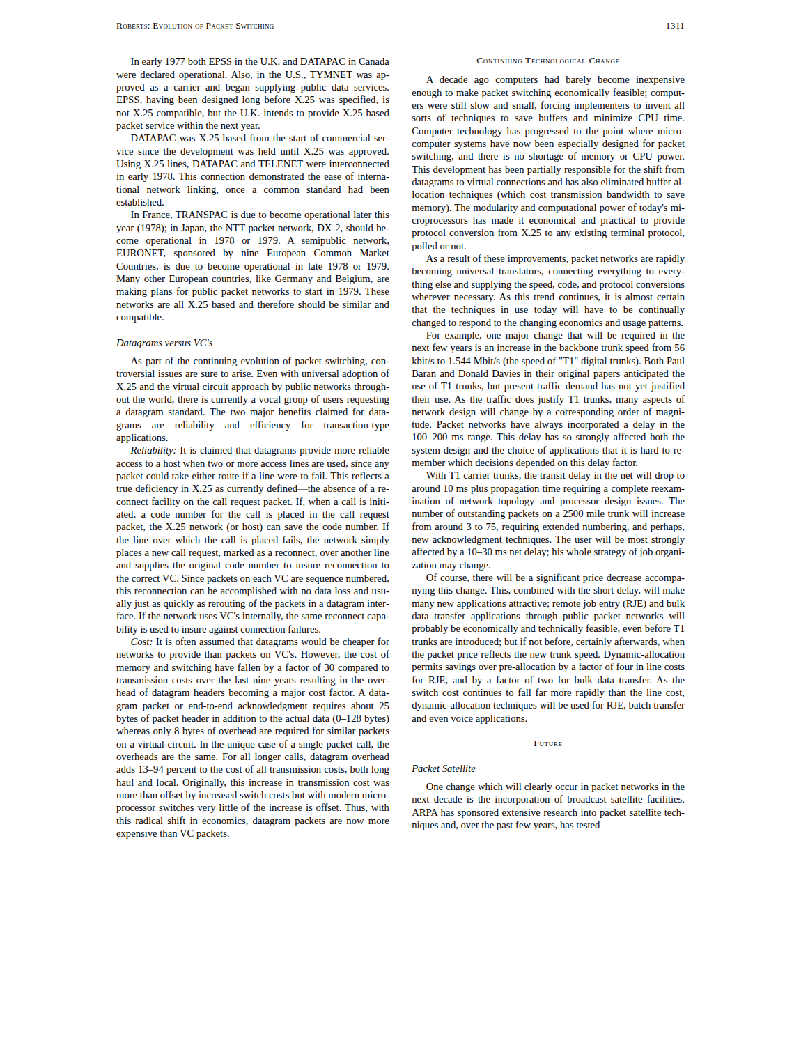Roberts: Evolution of Packet Switching 1311
In early 1977 both EPSS in the U.K. and DATAPAC in Canada were declared operational. Also, in the U.S., TYMNET was approved as a carrier and began supplying public data services. EPSS, having been designed long before X.25 was specified, is not X.25 compatible, but the U.K. intends to provide X.25 based packet service within the next year.
DATAPAC was X.25 based from the start of commercial service since the development was held until X.25 was approved. Using X.25 lines, DATAPAC and TELENET were interconnected in early 1978. This connection demonstrated the ease of international network linking, once a common standard had been established.
In France, TRANSPAC is due to become operational later this year (1978); in Japan, the NTT packet network, DX-2, should become operational in 1978 or 1979. A semipublic network, EURONET, sponsored by nine European Common Market Countries, is due to become operational in late 1978 or 1979. Many other European countries, like Germany and Belgium, are making plans for public packet networks to start in 1979. These networks are all X.25 based and therefore should be similar and compatible.
Datagrams versus VC's
As part of the continuing evolution of packet switching, controversial issues are sure to arise. Even with universal adoption of X.25 and the virtual circuit approach by public networks throughout the world, there is currently a vocal group of users requesting a datagram standard. The two major benefits claimed for datagrams are reliability and efficiency for transaction-type applications.
Reliability: It is claimed that datagrams provide more reliable access to a host when two or more access lines are used, since any packet could take either route if a line were to fail. This reflects a true deficiency in X.25 as currently defined—the absence of a reconnect facility on the call request packet. If, when a call is initiated, a code number for the call is placed in the call request packet, the X.25 network (or host) can save the code number. If the line over which the call is placed fails, the network simply places a new call request, marked as a reconnect, over another line and supplies the original code number to insure reconnection to the correct VC. Since packets on each VC are sequence numbered, this reconnection can be accomplished with no data loss and usually just as quickly as rerouting of the packets in a datagram interface. If the network uses VC's internally, the same reconnect capability is used to insure against connection failures.
Cost: It is often assumed that datagrams would be cheaper for networks to provide than packets on VC's. However, the cost of memory and switching have fallen by a factor of 30 compared to transmission costs over the last nine years resulting in the overhead of datagram headers becoming a major cost factor. A datagram packet or end-to-end acknowledgment requires about 25 bytes of packet header in addition to the actual data (0–128 bytes) whereas only 8 bytes of overhead are required for similar packets on a virtual circuit. In the unique case of a single packet call, the overheads are the same. For all longer calls, datagram overhead adds 13–94 percent to the cost of all transmission costs, both long haul and local. Originally, this increase in transmission cost was more than offset by increased switch costs but with modern microprocessor switches very little of the increase is offset. Thus, with this radical shift in economics, datagram packets are now more expensive than VC packets.
Continuing Technological Change
A decade ago computers had barely become inexpensive enough to make packet switching economically feasible; computers were still slow and small, forcing implementers to invent all sorts of techniques to save buffers and minimize CPU time. Computer technology has progressed to the point where microcomputer systems have now been especially designed for packet switching, and there is no shortage of memory or CPU power. This development has been partially responsible for the shift from datagrams to virtual connections and has also eliminated buffer allocation techniques (which cost transmission bandwidth to save memory). The modularity and computational power of today's microprocessors has made it economical and practical to provide protocol conversion from X.25 to any existing terminal protocol, polled or not.
As a result of these improvements, packet networks are rapidly becoming universal translators, connecting everything to everything else and supplying the speed, code, and protocol conversions wherever necessary. As this trend continues, it is almost certain that the techniques in use today will have to be continually changed to respond to the changing economics and usage patterns.
For example, one major change that will be required in the next few years is an increase in the backbone trunk speed from 56 kbit/s to 1.544 Mbit/s (the speed of "T1" digital trunks). Both Paul Baran and Donald Davies in their original papers anticipated the use of T1 trunks, but present traffic demand has not yet justified their use. As the traffic does justify T1 trunks, many aspects of network design will change by a corresponding order of magnitude. Packet networks have always incorporated a delay in the 100–200 ms range. This delay has so strongly affected both the system design and the choice of applications that it is hard to remember which decisions depended on this delay factor.
With T1 carrier trunks, the transit delay in the net will drop to around 10 ms plus propagation time requiring a complete reexamination of network topology and processor design issues. The number of outstanding packets on a 2500 mile trunk will increase from around 3 to 75, requiring extended numbering, and perhaps, new acknowledgment techniques. The user will be most strongly affected by a 10–30 ms net delay; his whole strategy of job organization may change.
Of course, there will be a significant price decrease accompanying this change. This, combined with the short delay, will make many new applications attractive; remote job entry (RJE) and bulk data transfer applications through public packet networks will probably be economically and technically feasible, even before T1 trunks are introduced; but if not before, certainly afterwards, when the packet price reflects the new trunk speed. Dynamic-allocation permits savings over pre-allocation by a factor of four in line costs for RJE, and by a factor of two for bulk data transfer. As the switch cost continues to fall far more rapidly than the line cost, dynamic-allocation techniques will be used for RJE, batch transfer and even voice applications.
Future
Packet Satellite
One change which will clearly occur in packet networks in the next decade is the incorporation of broadcast satellite facilities. ARPA has sponsored extensive research into packet satellite techniques and, over the past few years, has tested